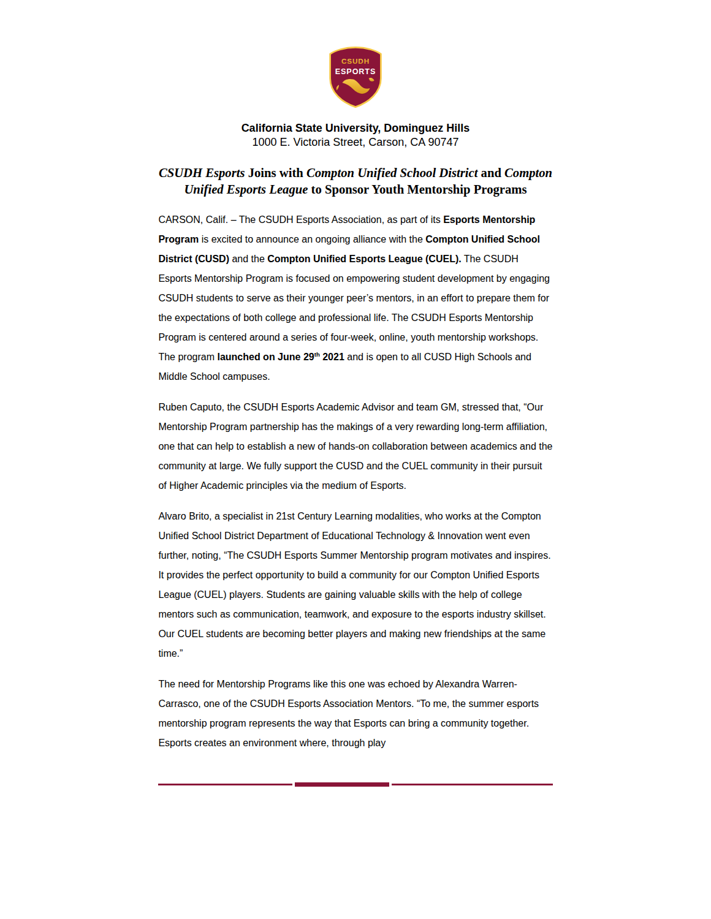CSUDH ESPORTS
California State University, Dominguez Hills
1000 E. Victoria Street, Carson, CA 90747
CSUDH Esports Joins with Compton Unified School District and Compton Unified Esports League to Sponsor Youth Mentorship Programs
CARSON, Calif. – The CSUDH Esports Association, as part of its Esports Mentorship Program is excited to announce an ongoing alliance with the Compton Unified School District (CUSD) and the Compton Unified Esports League (CUEL). The CSUDH Esports Mentorship Program is focused on empowering student development by engaging CSUDH students to serve as their younger peer’s mentors, in an effort to prepare them for the expectations of both college and professional life. The CSUDH Esports Mentorship Program is centered around a series of four-week, online, youth mentorship workshops. The program launched on June 29th 2021 and is open to all CUSD High Schools and Middle School campuses.
Ruben Caputo, the CSUDH Esports Academic Advisor and team GM, stressed that, “Our Mentorship Program partnership has the makings of a very rewarding long-term affiliation, one that can help to establish a new of hands-on collaboration between academics and the community at large. We fully support the CUSD and the CUEL community in their pursuit of Higher Academic principles via the medium of Esports.
Alvaro Brito, a specialist in 21st Century Learning modalities, who works at the Compton Unified School District Department of Educational Technology & Innovation went even further, noting, “The CSUDH Esports Summer Mentorship program motivates and inspires. It provides the perfect opportunity to build a community for our Compton Unified Esports League (CUEL) players. Students are gaining valuable skills with the help of college mentors such as communication, teamwork, and exposure to the esports industry skillset. Our CUEL students are becoming better players and making new friendships at the same time.”
The need for Mentorship Programs like this one was echoed by Alexandra Warren-Carrasco, one of the CSUDH Esports Association Mentors. “To me, the summer esports mentorship program represents the way that Esports can bring a community together. Esports creates an environment where, through play